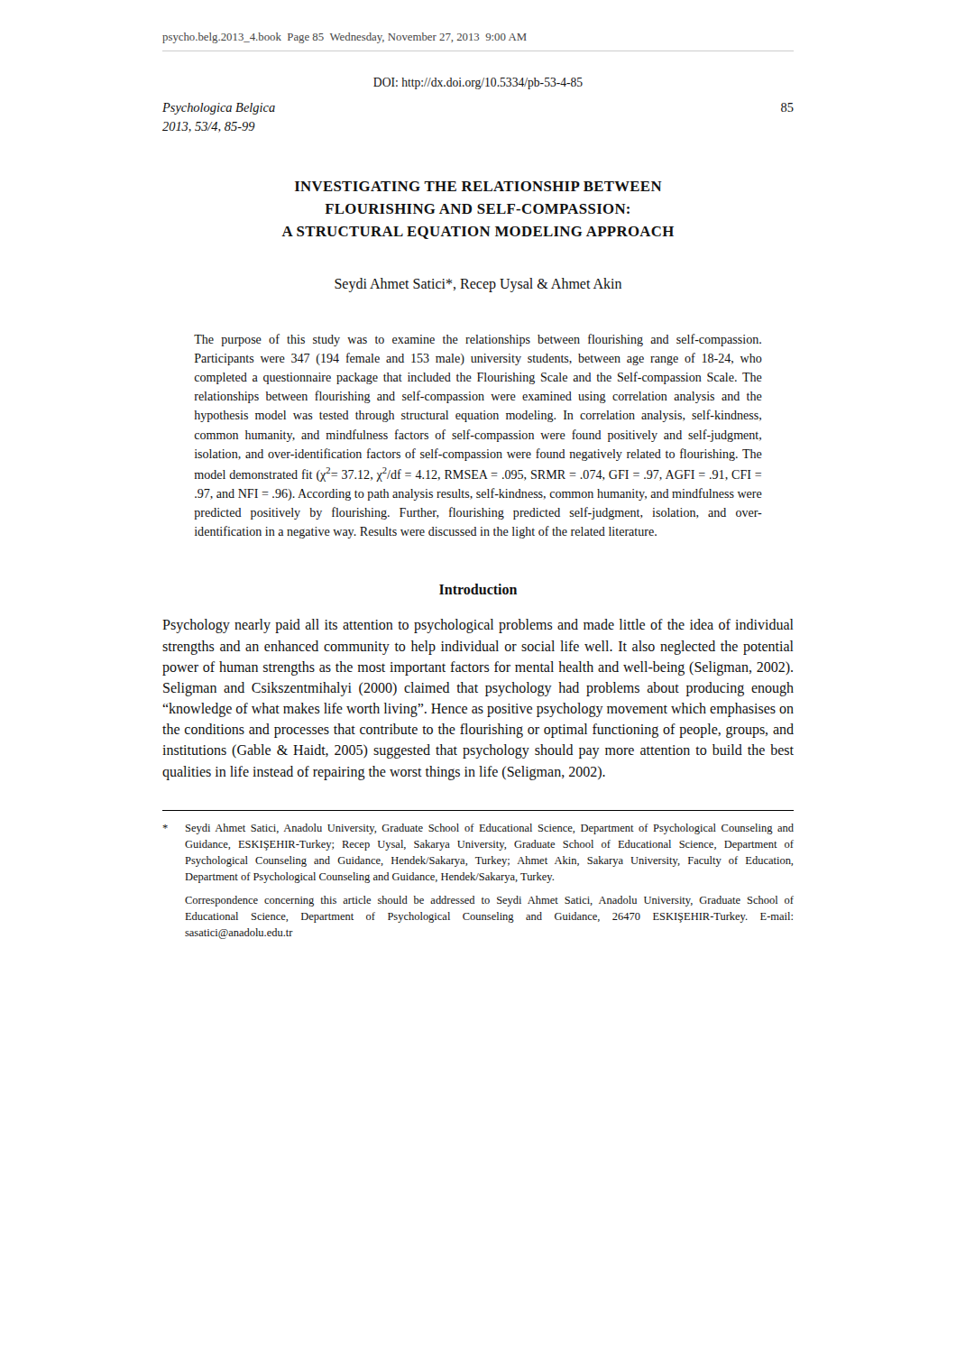psycho.belg.2013_4.book Page 85 Wednesday, November 27, 2013 9:00 AM
DOI: http://dx.doi.org/10.5334/pb-53-4-85
Psychologica Belgica
2013, 53/4, 85-99
85
Investigating the Relationship Between
Flourishing and Self-Compassion:
A Structural Equation Modeling Approach
Seydi Ahmet Satici*, Recep Uysal & Ahmet Akin
The purpose of this study was to examine the relationships between flourishing and self-compassion. Participants were 347 (194 female and 153 male) university students, between age range of 18-24, who completed a questionnaire package that included the Flourishing Scale and the Self-compassion Scale. The relationships between flourishing and self-compassion were examined using correlation analysis and the hypothesis model was tested through structural equation modeling. In correlation analysis, self-kindness, common humanity, and mindfulness factors of self-compassion were found positively and self-judgment, isolation, and over-identification factors of self-compassion were found negatively related to flourishing. The model demonstrated fit (χ2= 37.12, χ2/df = 4.12, RMSEA = .095, SRMR = .074, GFI = .97, AGFI = .91, CFI = .97, and NFI = .96). According to path analysis results, self-kindness, common humanity, and mindfulness were predicted positively by flourishing. Further, flourishing predicted self-judgment, isolation, and over-identification in a negative way. Results were discussed in the light of the related literature.
Introduction
Psychology nearly paid all its attention to psychological problems and made little of the idea of individual strengths and an enhanced community to help individual or social life well. It also neglected the potential power of human strengths as the most important factors for mental health and well-being (Seligman, 2002). Seligman and Csikszentmihalyi (2000) claimed that psychology had problems about producing enough “knowledge of what makes life worth living”. Hence as positive psychology movement which emphasises on the conditions and processes that contribute to the flourishing or optimal functioning of people, groups, and institutions (Gable & Haidt, 2005) suggested that psychology should pay more attention to build the best qualities in life instead of repairing the worst things in life (Seligman, 2002).
*Seydi Ahmet Satici, Anadolu University, Graduate School of Educational Science, Department of Psychological Counseling and Guidance, ESKIŞEHIR-Turkey; Recep Uysal, Sakarya University, Graduate School of Educational Science, Department of Psychological Counseling and Guidance, Hendek/Sakarya, Turkey; Ahmet Akin, Sakarya University, Faculty of Education, Department of Psychological Counseling and Guidance, Hendek/Sakarya, Turkey.
Correspondence concerning this article should be addressed to Seydi Ahmet Satici, Anadolu University, Graduate School of Educational Science, Department of Psychological Counseling and Guidance, 26470 ESKIŞEHIR-Turkey. E-mail: sasatici@anadolu.edu.tr